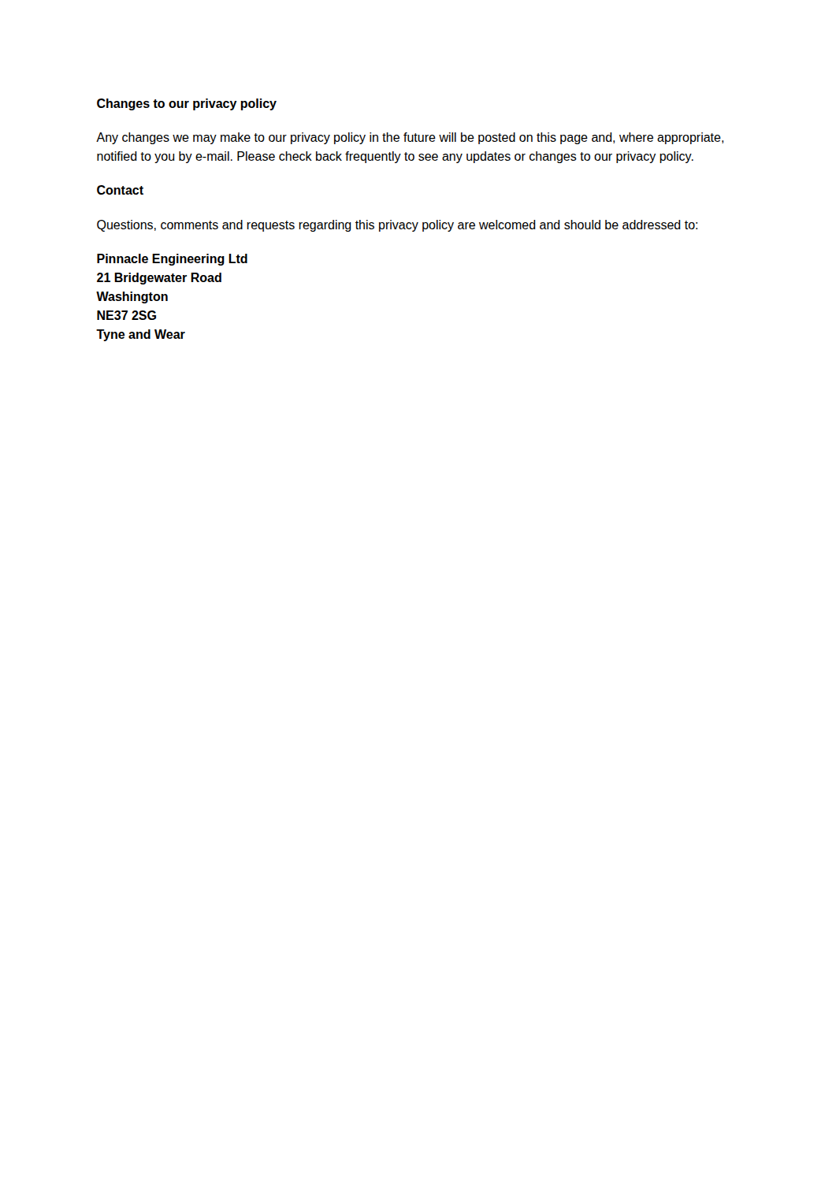Changes to our privacy policy
Any changes we may make to our privacy policy in the future will be posted on this page and, where appropriate, notified to you by e-mail. Please check back frequently to see any updates or changes to our privacy policy.
Contact
Questions, comments and requests regarding this privacy policy are welcomed and should be addressed to:
Pinnacle Engineering Ltd
21 Bridgewater Road
Washington
NE37 2SG
Tyne and Wear